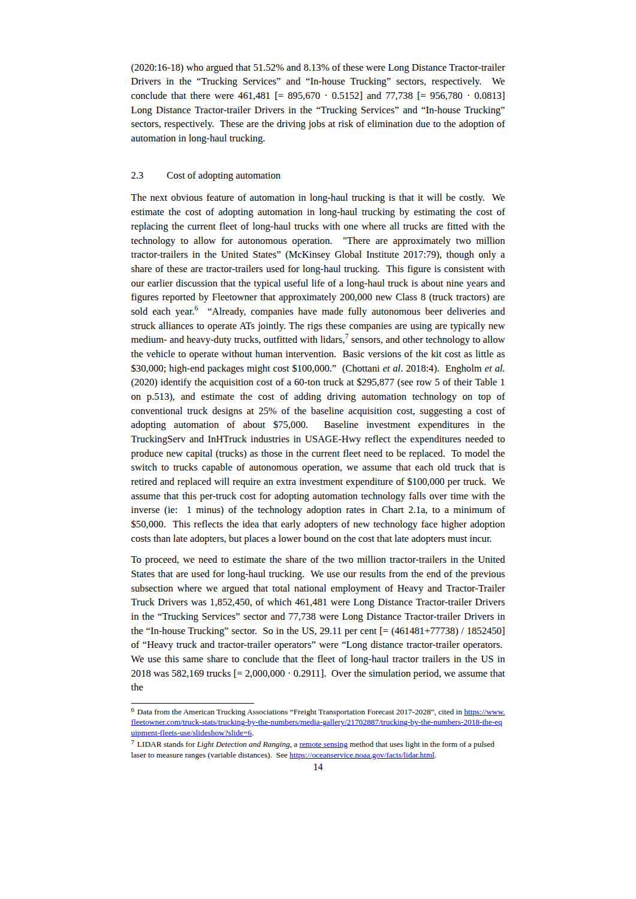(2020:16-18) who argued that 51.52% and 8.13% of these were Long Distance Tractor-trailer Drivers in the “Trucking Services” and “In-house Trucking” sectors, respectively. We conclude that there were 461,481 [= 895,670 · 0.5152] and 77,738 [= 956,780 · 0.0813] Long Distance Tractor-trailer Drivers in the “Trucking Services” and “In-house Trucking” sectors, respectively. These are the driving jobs at risk of elimination due to the adoption of automation in long-haul trucking.
2.3 Cost of adopting automation
The next obvious feature of automation in long-haul trucking is that it will be costly. We estimate the cost of adopting automation in long-haul trucking by estimating the cost of replacing the current fleet of long-haul trucks with one where all trucks are fitted with the technology to allow for autonomous operation. "There are approximately two million tractor-trailers in the United States” (McKinsey Global Institute 2017:79), though only a share of these are tractor-trailers used for long-haul trucking. This figure is consistent with our earlier discussion that the typical useful life of a long-haul truck is about nine years and figures reported by Fleetowner that approximately 200,000 new Class 8 (truck tractors) are sold each year.6 “Already, companies have made fully autonomous beer deliveries and struck alliances to operate ATs jointly. The rigs these companies are using are typically new medium- and heavy-duty trucks, outfitted with lidars,7 sensors, and other technology to allow the vehicle to operate without human intervention. Basic versions of the kit cost as little as $30,000; high-end packages might cost $100,000.” (Chottani et al. 2018:4). Engholm et al. (2020) identify the acquisition cost of a 60-ton truck at $295,877 (see row 5 of their Table 1 on p.513), and estimate the cost of adding driving automation technology on top of conventional truck designs at 25% of the baseline acquisition cost, suggesting a cost of adopting automation of about $75,000. Baseline investment expenditures in the TruckingServ and InHTruck industries in USAGE-Hwy reflect the expenditures needed to produce new capital (trucks) as those in the current fleet need to be replaced. To model the switch to trucks capable of autonomous operation, we assume that each old truck that is retired and replaced will require an extra investment expenditure of $100,000 per truck. We assume that this per-truck cost for adopting automation technology falls over time with the inverse (ie: 1 minus) of the technology adoption rates in Chart 2.1a, to a minimum of $50,000. This reflects the idea that early adopters of new technology face higher adoption costs than late adopters, but places a lower bound on the cost that late adopters must incur.
To proceed, we need to estimate the share of the two million tractor-trailers in the United States that are used for long-haul trucking. We use our results from the end of the previous subsection where we argued that total national employment of Heavy and Tractor-Trailer Truck Drivers was 1,852,450, of which 461,481 were Long Distance Tractor-trailer Drivers in the “Trucking Services” sector and 77,738 were Long Distance Tractor-trailer Drivers in the “In-house Trucking” sector. So in the US, 29.11 per cent [= (461481+77738) / 1852450] of “Heavy truck and tractor-trailer operators” were “Long distance tractor-trailer operators. We use this same share to conclude that the fleet of long-haul tractor trailers in the US in 2018 was 582,169 trucks [= 2,000,000 · 0.2911]. Over the simulation period, we assume that the
6 Data from the American Trucking Associations “Freight Transportation Forecast 2017-2028”, cited in https://www.fleetowner.com/truck-stats/trucking-by-the-numbers/media-gallery/21702887/trucking-by-the-numbers-2018-the-equipment-fleets-use/slideshow?slide=6.
7 LIDAR stands for Light Detection and Ranging, a remote sensing method that uses light in the form of a pulsed laser to measure ranges (variable distances). See https://oceanservice.noaa.gov/facts/lidar.html.
14